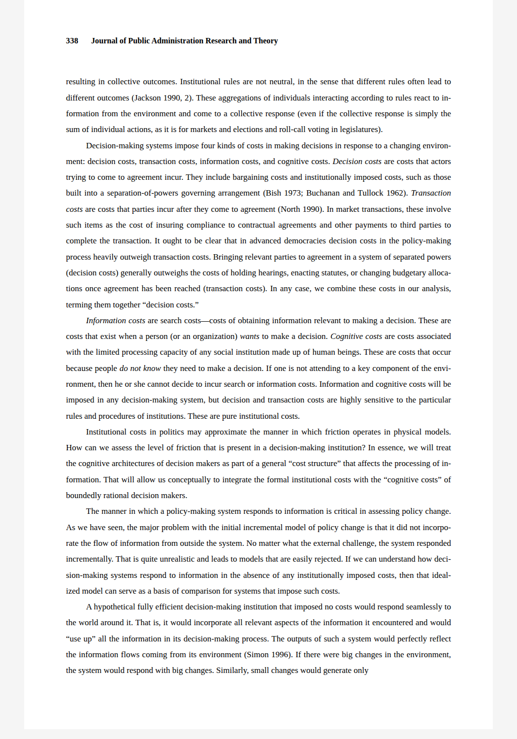338 Journal of Public Administration Research and Theory
resulting in collective outcomes. Institutional rules are not neutral, in the sense that different rules often lead to different outcomes (Jackson 1990, 2). These aggregations of individuals interacting according to rules react to information from the environment and come to a collective response (even if the collective response is simply the sum of individual actions, as it is for markets and elections and roll-call voting in legislatures).
Decision-making systems impose four kinds of costs in making decisions in response to a changing environment: decision costs, transaction costs, information costs, and cognitive costs. Decision costs are costs that actors trying to come to agreement incur. They include bargaining costs and institutionally imposed costs, such as those built into a separation-of-powers governing arrangement (Bish 1973; Buchanan and Tullock 1962). Transaction costs are costs that parties incur after they come to agreement (North 1990). In market transactions, these involve such items as the cost of insuring compliance to contractual agreements and other payments to third parties to complete the transaction. It ought to be clear that in advanced democracies decision costs in the policy-making process heavily outweigh transaction costs. Bringing relevant parties to agreement in a system of separated powers (decision costs) generally outweighs the costs of holding hearings, enacting statutes, or changing budgetary allocations once agreement has been reached (transaction costs). In any case, we combine these costs in our analysis, terming them together “decision costs.”
Information costs are search costs—costs of obtaining information relevant to making a decision. These are costs that exist when a person (or an organization) wants to make a decision. Cognitive costs are costs associated with the limited processing capacity of any social institution made up of human beings. These are costs that occur because people do not know they need to make a decision. If one is not attending to a key component of the environment, then he or she cannot decide to incur search or information costs. Information and cognitive costs will be imposed in any decision-making system, but decision and transaction costs are highly sensitive to the particular rules and procedures of institutions. These are pure institutional costs.
Institutional costs in politics may approximate the manner in which friction operates in physical models. How can we assess the level of friction that is present in a decision-making institution? In essence, we will treat the cognitive architectures of decision makers as part of a general “cost structure” that affects the processing of information. That will allow us conceptually to integrate the formal institutional costs with the “cognitive costs” of boundedly rational decision makers.
The manner in which a policy-making system responds to information is critical in assessing policy change. As we have seen, the major problem with the initial incremental model of policy change is that it did not incorporate the flow of information from outside the system. No matter what the external challenge, the system responded incrementally. That is quite unrealistic and leads to models that are easily rejected. If we can understand how decision-making systems respond to information in the absence of any institutionally imposed costs, then that idealized model can serve as a basis of comparison for systems that impose such costs.
A hypothetical fully efficient decision-making institution that imposed no costs would respond seamlessly to the world around it. That is, it would incorporate all relevant aspects of the information it encountered and would “use up” all the information in its decision-making process. The outputs of such a system would perfectly reflect the information flows coming from its environment (Simon 1996). If there were big changes in the environment, the system would respond with big changes. Similarly, small changes would generate only